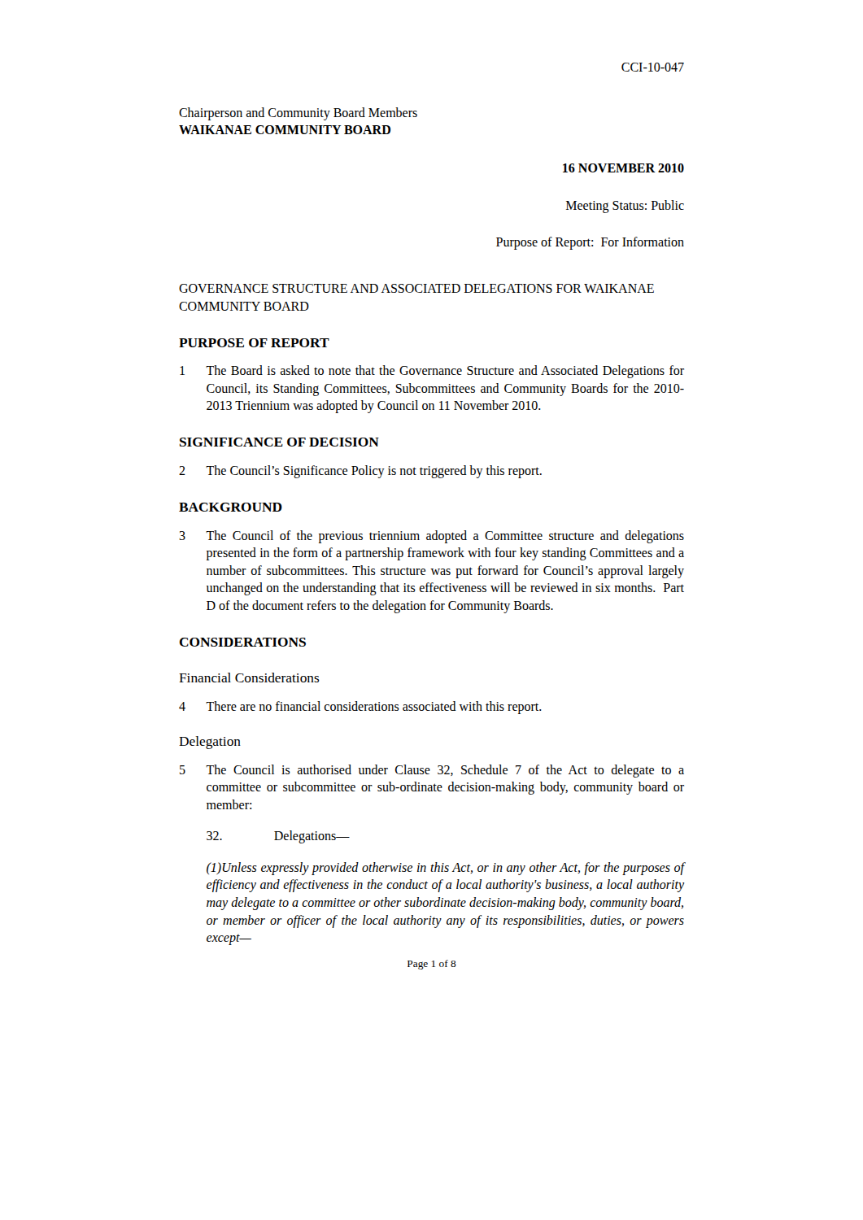CCI-10-047
Chairperson and Community Board Members
WAIKANAE COMMUNITY BOARD
16 NOVEMBER 2010
Meeting Status: Public
Purpose of Report: For Information
Governance Structure and Associated Delegations for Waikanae Community Board
Purpose of Report
1
The Board is asked to note that the Governance Structure and Associated Delegations for Council, its Standing Committees, Subcommittees and Community Boards for the 2010-2013 Triennium was adopted by Council on 11 November 2010.
Significance of Decision
2
The Council’s Significance Policy is not triggered by this report.
Background
3
The Council of the previous triennium adopted a Committee structure and delegations presented in the form of a partnership framework with four key standing Committees and a number of subcommittees. This structure was put forward for Council’s approval largely unchanged on the understanding that its effectiveness will be reviewed in six months. Part D of the document refers to the delegation for Community Boards.
Considerations
Financial Considerations
4
There are no financial considerations associated with this report.
Delegation
5
The Council is authorised under Clause 32, Schedule 7 of the Act to delegate to a committee or subcommittee or sub-ordinate decision-making body, community board or member:
32. Delegations—
(1)Unless expressly provided otherwise in this Act, or in any other Act, for the purposes of efficiency and effectiveness in the conduct of a local authority's business, a local authority may delegate to a committee or other subordinate decision-making body, community board, or member or officer of the local authority any of its responsibilities, duties, or powers except—
Page 1 of 8